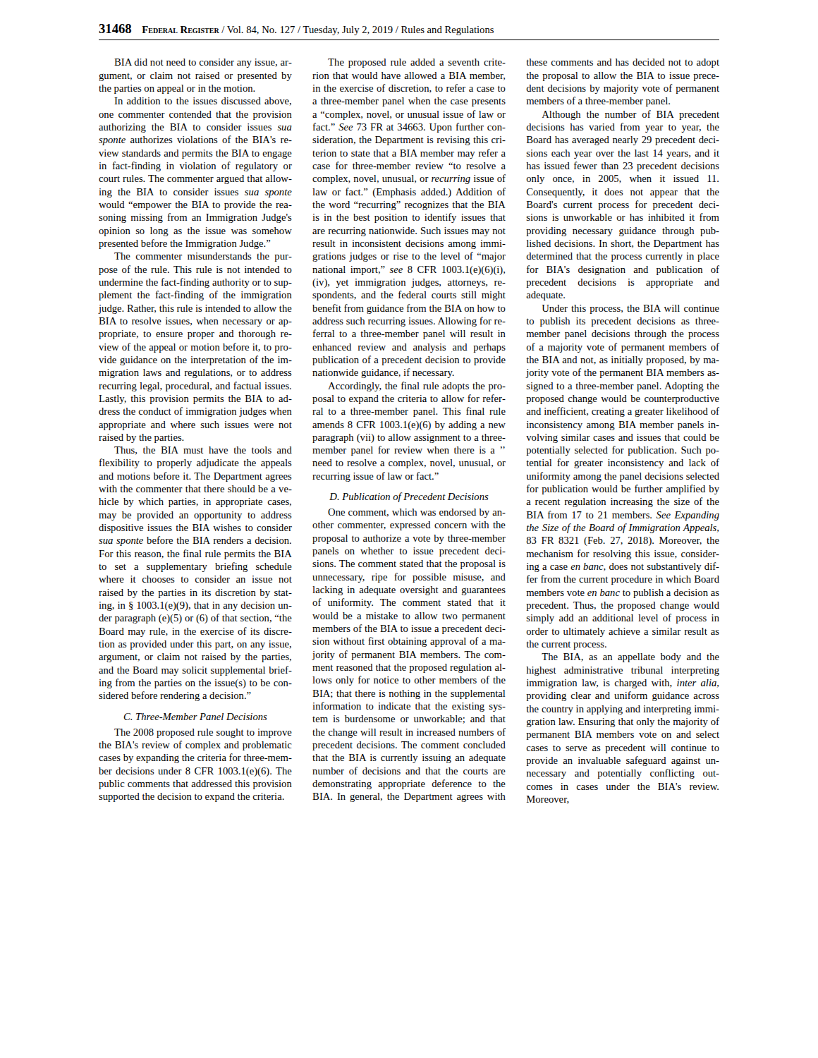31468 Federal Register / Vol. 84, No. 127 / Tuesday, July 2, 2019 / Rules and Regulations
BIA did not need to consider any issue, argument, or claim not raised or presented by the parties on appeal or in the motion.
In addition to the issues discussed above, one commenter contended that the provision authorizing the BIA to consider issues sua sponte authorizes violations of the BIA's review standards and permits the BIA to engage in fact-finding in violation of regulatory or court rules. The commenter argued that allowing the BIA to consider issues sua sponte would “empower the BIA to provide the reasoning missing from an Immigration Judge's opinion so long as the issue was somehow presented before the Immigration Judge.”
The commenter misunderstands the purpose of the rule. This rule is not intended to undermine the fact-finding authority or to supplement the fact-finding of the immigration judge. Rather, this rule is intended to allow the BIA to resolve issues, when necessary or appropriate, to ensure proper and thorough review of the appeal or motion before it, to provide guidance on the interpretation of the immigration laws and regulations, or to address recurring legal, procedural, and factual issues. Lastly, this provision permits the BIA to address the conduct of immigration judges when appropriate and where such issues were not raised by the parties.
Thus, the BIA must have the tools and flexibility to properly adjudicate the appeals and motions before it. The Department agrees with the commenter that there should be a vehicle by which parties, in appropriate cases, may be provided an opportunity to address dispositive issues the BIA wishes to consider sua sponte before the BIA renders a decision. For this reason, the final rule permits the BIA to set a supplementary briefing schedule where it chooses to consider an issue not raised by the parties in its discretion by stating, in § 1003.1(e)(9), that in any decision under paragraph (e)(5) or (6) of that section, “the Board may rule, in the exercise of its discretion as provided under this part, on any issue, argument, or claim not raised by the parties, and the Board may solicit supplemental briefing from the parties on the issue(s) to be considered before rendering a decision.”
C. Three-Member Panel Decisions
The 2008 proposed rule sought to improve the BIA's review of complex and problematic cases by expanding the criteria for three-member decisions under 8 CFR 1003.1(e)(6). The public comments that addressed this provision supported the decision to expand the criteria.
The proposed rule added a seventh criterion that would have allowed a BIA member, in the exercise of discretion, to refer a case to a three-member panel when the case presents a “complex, novel, or unusual issue of law or fact.” See 73 FR at 34663. Upon further consideration, the Department is revising this criterion to state that a BIA member may refer a case for three-member review “to resolve a complex, novel, unusual, or recurring issue of law or fact.” (Emphasis added.) Addition of the word “recurring” recognizes that the BIA is in the best position to identify issues that are recurring nationwide. Such issues may not result in inconsistent decisions among immigrations judges or rise to the level of “major national import,” see 8 CFR 1003.1(e)(6)(i), (iv), yet immigration judges, attorneys, respondents, and the federal courts still might benefit from guidance from the BIA on how to address such recurring issues. Allowing for referral to a three-member panel will result in enhanced review and analysis and perhaps publication of a precedent decision to provide nationwide guidance, if necessary.
Accordingly, the final rule adopts the proposal to expand the criteria to allow for referral to a three-member panel. This final rule amends 8 CFR 1003.1(e)(6) by adding a new paragraph (vii) to allow assignment to a three-member panel for review when there is a ’’ need to resolve a complex, novel, unusual, or recurring issue of law or fact.”
D. Publication of Precedent Decisions
One comment, which was endorsed by another commenter, expressed concern with the proposal to authorize a vote by three-member panels on whether to issue precedent decisions. The comment stated that the proposal is unnecessary, ripe for possible misuse, and lacking in adequate oversight and guarantees of uniformity. The comment stated that it would be a mistake to allow two permanent members of the BIA to issue a precedent decision without first obtaining approval of a majority of permanent BIA members. The comment reasoned that the proposed regulation allows only for notice to other members of the BIA; that there is nothing in the supplemental information to indicate that the existing system is burdensome or unworkable; and that the change will result in increased numbers of precedent decisions. The comment concluded that the BIA is currently issuing an adequate number of decisions and that the courts are demonstrating appropriate deference to the BIA. In general, the Department agrees with these comments and has decided not to adopt the proposal to allow the BIA to issue precedent decisions by majority vote of permanent members of a three-member panel.
Although the number of BIA precedent decisions has varied from year to year, the Board has averaged nearly 29 precedent decisions each year over the last 14 years, and it has issued fewer than 23 precedent decisions only once, in 2005, when it issued 11. Consequently, it does not appear that the Board's current process for precedent decisions is unworkable or has inhibited it from providing necessary guidance through published decisions. In short, the Department has determined that the process currently in place for BIA's designation and publication of precedent decisions is appropriate and adequate.
Under this process, the BIA will continue to publish its precedent decisions as three-member panel decisions through the process of a majority vote of permanent members of the BIA and not, as initially proposed, by majority vote of the permanent BIA members assigned to a three-member panel. Adopting the proposed change would be counterproductive and inefficient, creating a greater likelihood of inconsistency among BIA member panels involving similar cases and issues that could be potentially selected for publication. Such potential for greater inconsistency and lack of uniformity among the panel decisions selected for publication would be further amplified by a recent regulation increasing the size of the BIA from 17 to 21 members. See Expanding the Size of the Board of Immigration Appeals, 83 FR 8321 (Feb. 27, 2018). Moreover, the mechanism for resolving this issue, considering a case en banc, does not substantively differ from the current procedure in which Board members vote en banc to publish a decision as precedent. Thus, the proposed change would simply add an additional level of process in order to ultimately achieve a similar result as the current process.
The BIA, as an appellate body and the highest administrative tribunal interpreting immigration law, is charged with, inter alia, providing clear and uniform guidance across the country in applying and interpreting immigration law. Ensuring that only the majority of permanent BIA members vote on and select cases to serve as precedent will continue to provide an invaluable safeguard against unnecessary and potentially conflicting outcomes in cases under the BIA's review. Moreover,